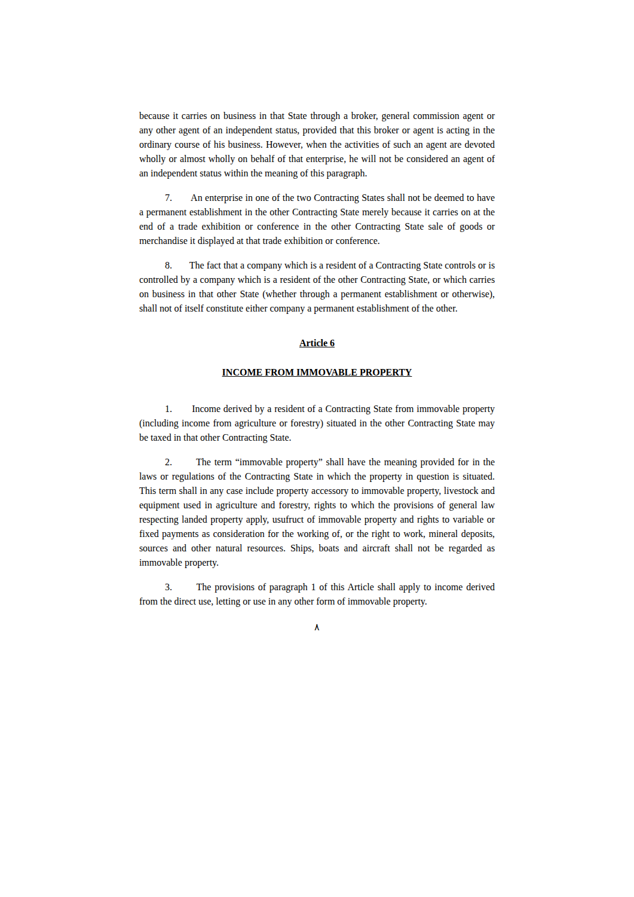because it carries on business in that State through a broker, general commission agent or any other agent of an independent status, provided that this broker or agent is acting in the ordinary course of his business. However, when the activities of such an agent are devoted wholly or almost wholly on behalf of that enterprise, he will not be considered an agent of an independent status within the meaning of this paragraph.
7. An enterprise in one of the two Contracting States shall not be deemed to have a permanent establishment in the other Contracting State merely because it carries on at the end of a trade exhibition or conference in the other Contracting State sale of goods or merchandise it displayed at that trade exhibition or conference.
8. The fact that a company which is a resident of a Contracting State controls or is controlled by a company which is a resident of the other Contracting State, or which carries on business in that other State (whether through a permanent establishment or otherwise), shall not of itself constitute either company a permanent establishment of the other.
Article 6
INCOME FROM IMMOVABLE PROPERTY
1. Income derived by a resident of a Contracting State from immovable property (including income from agriculture or forestry) situated in the other Contracting State may be taxed in that other Contracting State.
2. The term “immovable property” shall have the meaning provided for in the laws or regulations of the Contracting State in which the property in question is situated. This term shall in any case include property accessory to immovable property, livestock and equipment used in agriculture and forestry, rights to which the provisions of general law respecting landed property apply, usufruct of immovable property and rights to variable or fixed payments as consideration for the working of, or the right to work, mineral deposits, sources and other natural resources. Ships, boats and aircraft shall not be regarded as immovable property.
3. The provisions of paragraph 1 of this Article shall apply to income derived from the direct use, letting or use in any other form of immovable property.
٨